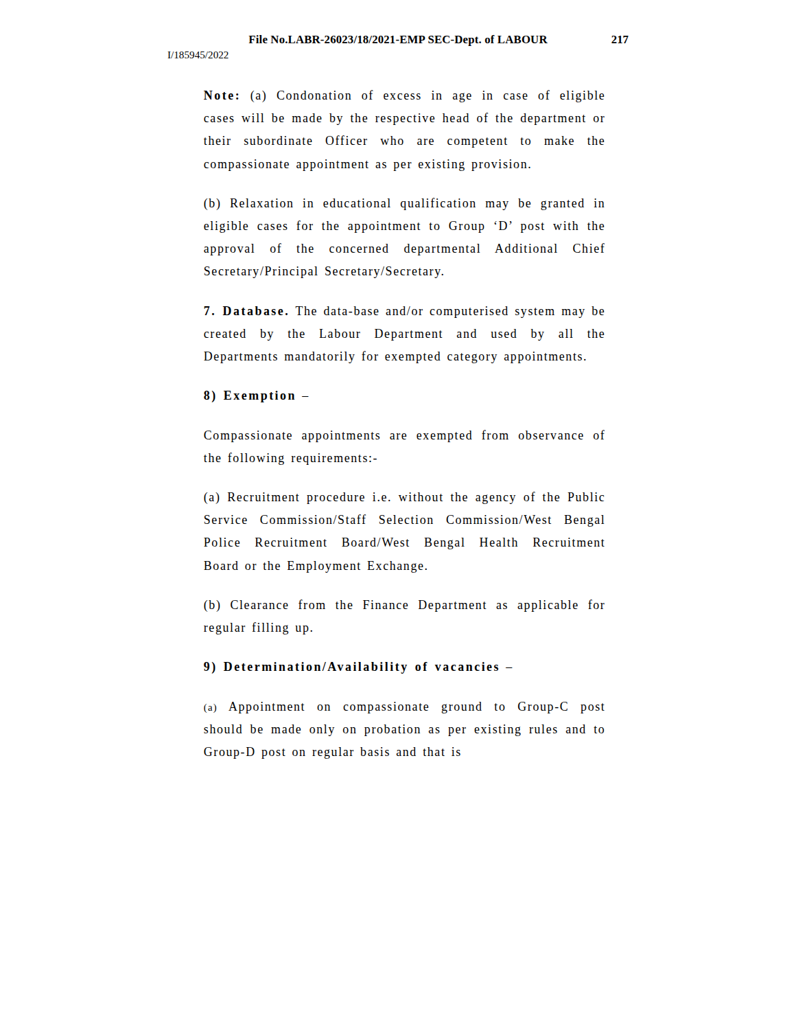File No.LABR-26023/18/2021-EMP SEC-Dept. of LABOUR
217
I/185945/2022
Note: (a) Condonation of excess in age in case of eligible cases will be made by the respective head of the department or their subordinate Officer who are competent to make the compassionate appointment as per existing provision.
(b) Relaxation in educational qualification may be granted in eligible cases for the appointment to Group ‘D’ post with the approval of the concerned departmental Additional Chief Secretary/Principal Secretary/Secretary.
7. Database. The data-base and/or computerised system may be created by the Labour Department and used by all the Departments mandatorily for exempted category appointments.
8) Exemption –
Compassionate appointments are exempted from observance of the following requirements:-
(a) Recruitment procedure i.e. without the agency of the Public Service Commission/Staff Selection Commission/West Bengal Police Recruitment Board/West Bengal Health Recruitment Board or the Employment Exchange.
(b) Clearance from the Finance Department as applicable for regular filling up.
9) Determination/Availability of vacancies –
(a) Appointment on compassionate ground to Group-C post should be made only on probation as per existing rules and to Group-D post on regular basis and that is